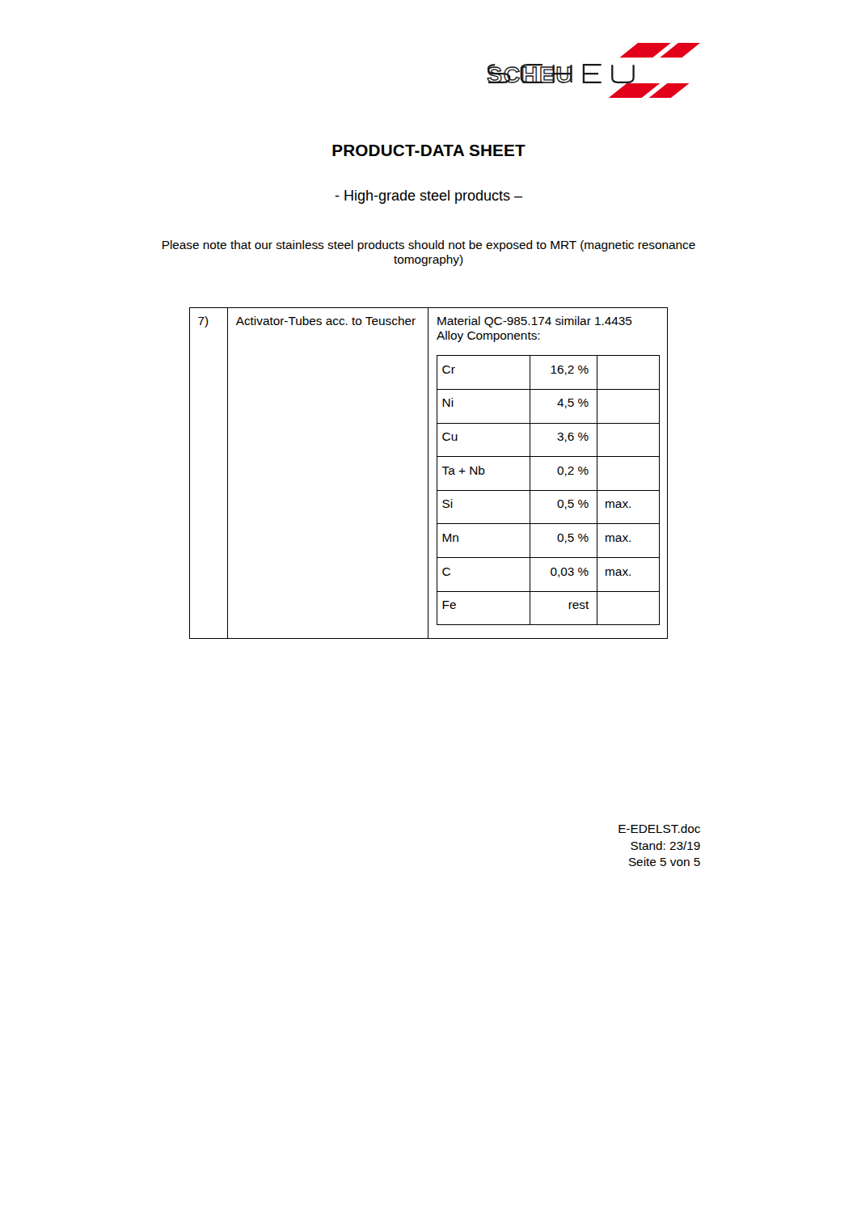SCHEU
PRODUCT-DATA SHEET
- High-grade steel products –
Please note that our stainless steel products should not be exposed to MRT (magnetic resonance tomography)
| 7) | Activator-Tubes acc. to Teuscher | Material QC-985.174 similar 1.4435 Alloy Components: / Cr / 16,2 % / / / Ni / 4,5 % / / / Cu / 3,6 % / / / Ta + Nb / 0,2 % / / / Si / 0,5 % / max. / / Mn / 0,5 % / max. / / C / 0,03 % / max. / / Fe / rest / / |
E-EDELST.doc
Stand: 23/19
Seite 5 von 5